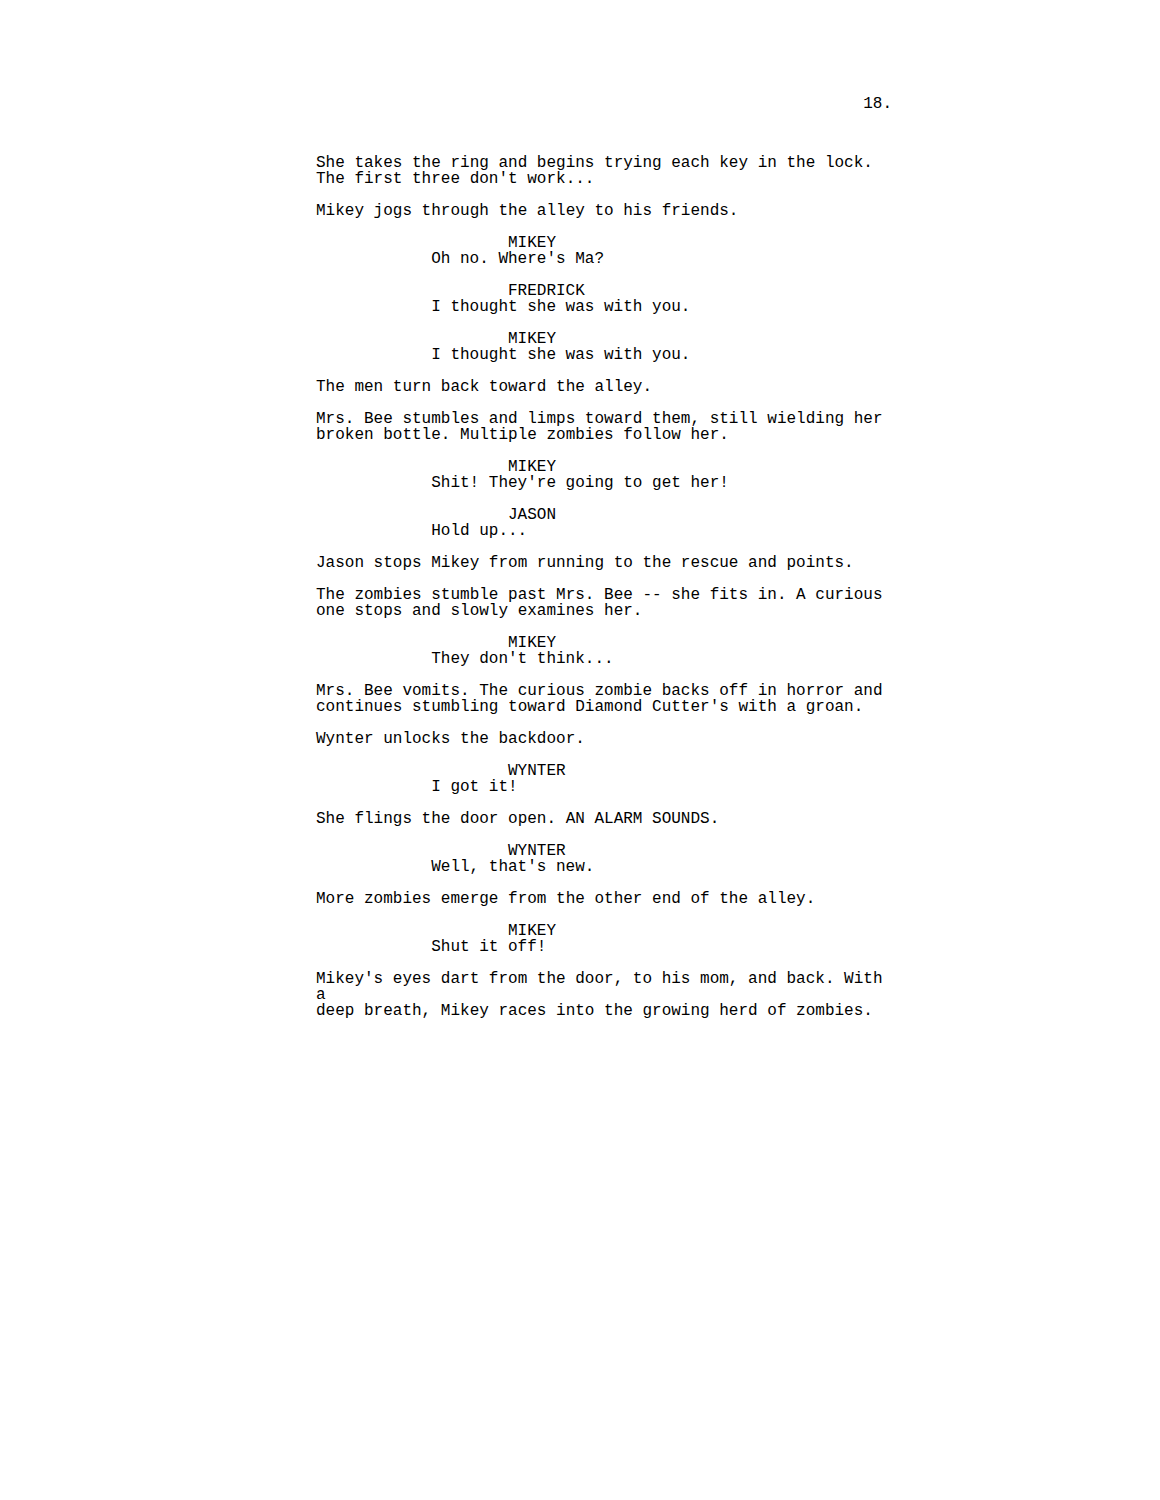18.
She takes the ring and begins trying each key in the lock. The first three don't work...
Mikey jogs through the alley to his friends.
MIKEY
Oh no. Where's Ma?
FREDRICK
I thought she was with you.
MIKEY
I thought she was with you.
The men turn back toward the alley.
Mrs. Bee stumbles and limps toward them, still wielding her broken bottle. Multiple zombies follow her.
MIKEY
Shit! They're going to get her!
JASON
Hold up...
Jason stops Mikey from running to the rescue and points.
The zombies stumble past Mrs. Bee -- she fits in. A curious one stops and slowly examines her.
MIKEY
They don't think...
Mrs. Bee vomits. The curious zombie backs off in horror and continues stumbling toward Diamond Cutter's with a groan.
Wynter unlocks the backdoor.
WYNTER
I got it!
She flings the door open. AN ALARM SOUNDS.
WYNTER
Well, that's new.
More zombies emerge from the other end of the alley.
MIKEY
Shut it off!
Mikey's eyes dart from the door, to his mom, and back. With a deep breath, Mikey races into the growing herd of zombies.